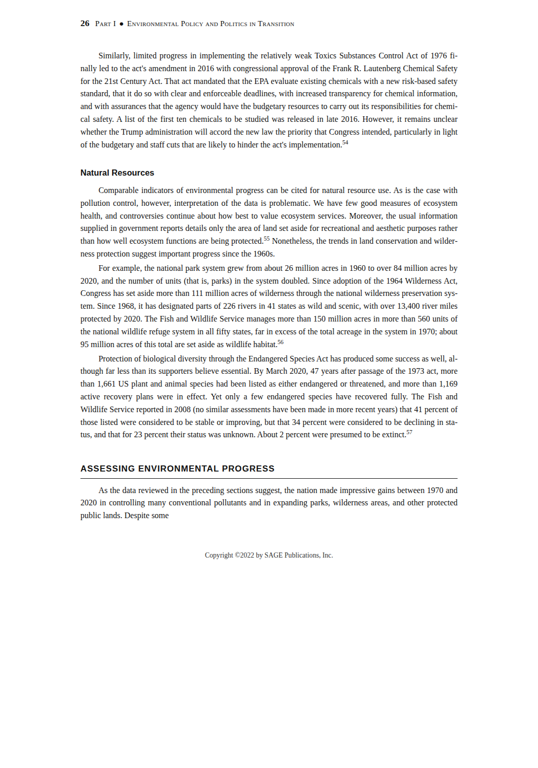26 Part I●Environmental Policy and Politics in Transition
Similarly, limited progress in implementing the relatively weak Toxics Substances Control Act of 1976 finally led to the act's amendment in 2016 with congressional approval of the Frank R. Lautenberg Chemical Safety for the 21st Century Act. That act mandated that the EPA evaluate existing chemicals with a new risk-based safety standard, that it do so with clear and enforceable deadlines, with increased transparency for chemical information, and with assurances that the agency would have the budgetary resources to carry out its responsibilities for chemical safety. A list of the first ten chemicals to be studied was released in late 2016. However, it remains unclear whether the Trump administration will accord the new law the priority that Congress intended, particularly in light of the budgetary and staff cuts that are likely to hinder the act's implementation.54
Natural Resources
Comparable indicators of environmental progress can be cited for natural resource use. As is the case with pollution control, however, interpretation of the data is problematic. We have few good measures of ecosystem health, and controversies continue about how best to value ecosystem services. Moreover, the usual information supplied in government reports details only the area of land set aside for recreational and aesthetic purposes rather than how well ecosystem functions are being protected.55 Nonetheless, the trends in land conservation and wilderness protection suggest important progress since the 1960s.
For example, the national park system grew from about 26 million acres in 1960 to over 84 million acres by 2020, and the number of units (that is, parks) in the system doubled. Since adoption of the 1964 Wilderness Act, Congress has set aside more than 111 million acres of wilderness through the national wilderness preservation system. Since 1968, it has designated parts of 226 rivers in 41 states as wild and scenic, with over 13,400 river miles protected by 2020. The Fish and Wildlife Service manages more than 150 million acres in more than 560 units of the national wildlife refuge system in all fifty states, far in excess of the total acreage in the system in 1970; about 95 million acres of this total are set aside as wildlife habitat.56
Protection of biological diversity through the Endangered Species Act has produced some success as well, although far less than its supporters believe essential. By March 2020, 47 years after passage of the 1973 act, more than 1,661 US plant and animal species had been listed as either endangered or threatened, and more than 1,169 active recovery plans were in effect. Yet only a few endangered species have recovered fully. The Fish and Wildlife Service reported in 2008 (no similar assessments have been made in more recent years) that 41 percent of those listed were considered to be stable or improving, but that 34 percent were considered to be declining in status, and that for 23 percent their status was unknown. About 2 percent were presumed to be extinct.57
ASSESSING ENVIRONMENTAL PROGRESS
As the data reviewed in the preceding sections suggest, the nation made impressive gains between 1970 and 2020 in controlling many conventional pollutants and in expanding parks, wilderness areas, and other protected public lands. Despite some
Copyright ©2022 by SAGE Publications, Inc.